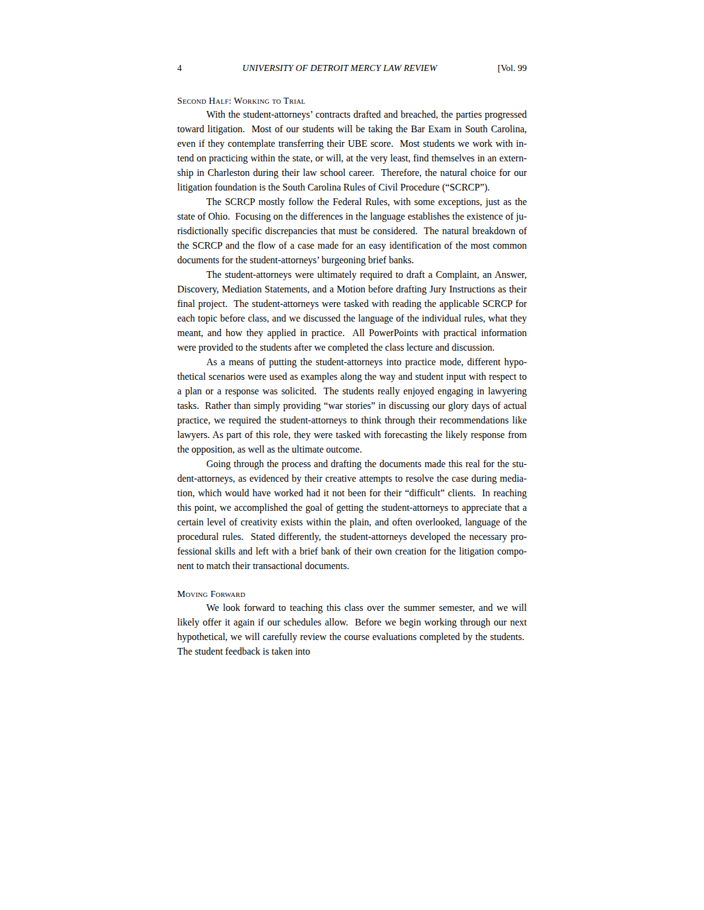4 University of Detroit Mercy Law Review [Vol. 99
Second Half: Working to Trial
With the student-attorneys’ contracts drafted and breached, the parties progressed toward litigation. Most of our students will be taking the Bar Exam in South Carolina, even if they contemplate transferring their UBE score. Most students we work with intend on practicing within the state, or will, at the very least, find themselves in an externship in Charleston during their law school career. Therefore, the natural choice for our litigation foundation is the South Carolina Rules of Civil Procedure (“SCRCP”).
The SCRCP mostly follow the Federal Rules, with some exceptions, just as the state of Ohio. Focusing on the differences in the language establishes the existence of jurisdictionally specific discrepancies that must be considered. The natural breakdown of the SCRCP and the flow of a case made for an easy identification of the most common documents for the student-attorneys’ burgeoning brief banks.
The student-attorneys were ultimately required to draft a Complaint, an Answer, Discovery, Mediation Statements, and a Motion before drafting Jury Instructions as their final project. The student-attorneys were tasked with reading the applicable SCRCP for each topic before class, and we discussed the language of the individual rules, what they meant, and how they applied in practice. All PowerPoints with practical information were provided to the students after we completed the class lecture and discussion.
As a means of putting the student-attorneys into practice mode, different hypothetical scenarios were used as examples along the way and student input with respect to a plan or a response was solicited. The students really enjoyed engaging in lawyering tasks. Rather than simply providing “war stories” in discussing our glory days of actual practice, we required the student-attorneys to think through their recommendations like lawyers. As part of this role, they were tasked with forecasting the likely response from the opposition, as well as the ultimate outcome.
Going through the process and drafting the documents made this real for the student-attorneys, as evidenced by their creative attempts to resolve the case during mediation, which would have worked had it not been for their “difficult” clients. In reaching this point, we accomplished the goal of getting the student-attorneys to appreciate that a certain level of creativity exists within the plain, and often overlooked, language of the procedural rules. Stated differently, the student-attorneys developed the necessary professional skills and left with a brief bank of their own creation for the litigation component to match their transactional documents.
Moving Forward
We look forward to teaching this class over the summer semester, and we will likely offer it again if our schedules allow. Before we begin working through our next hypothetical, we will carefully review the course evaluations completed by the students. The student feedback is taken into